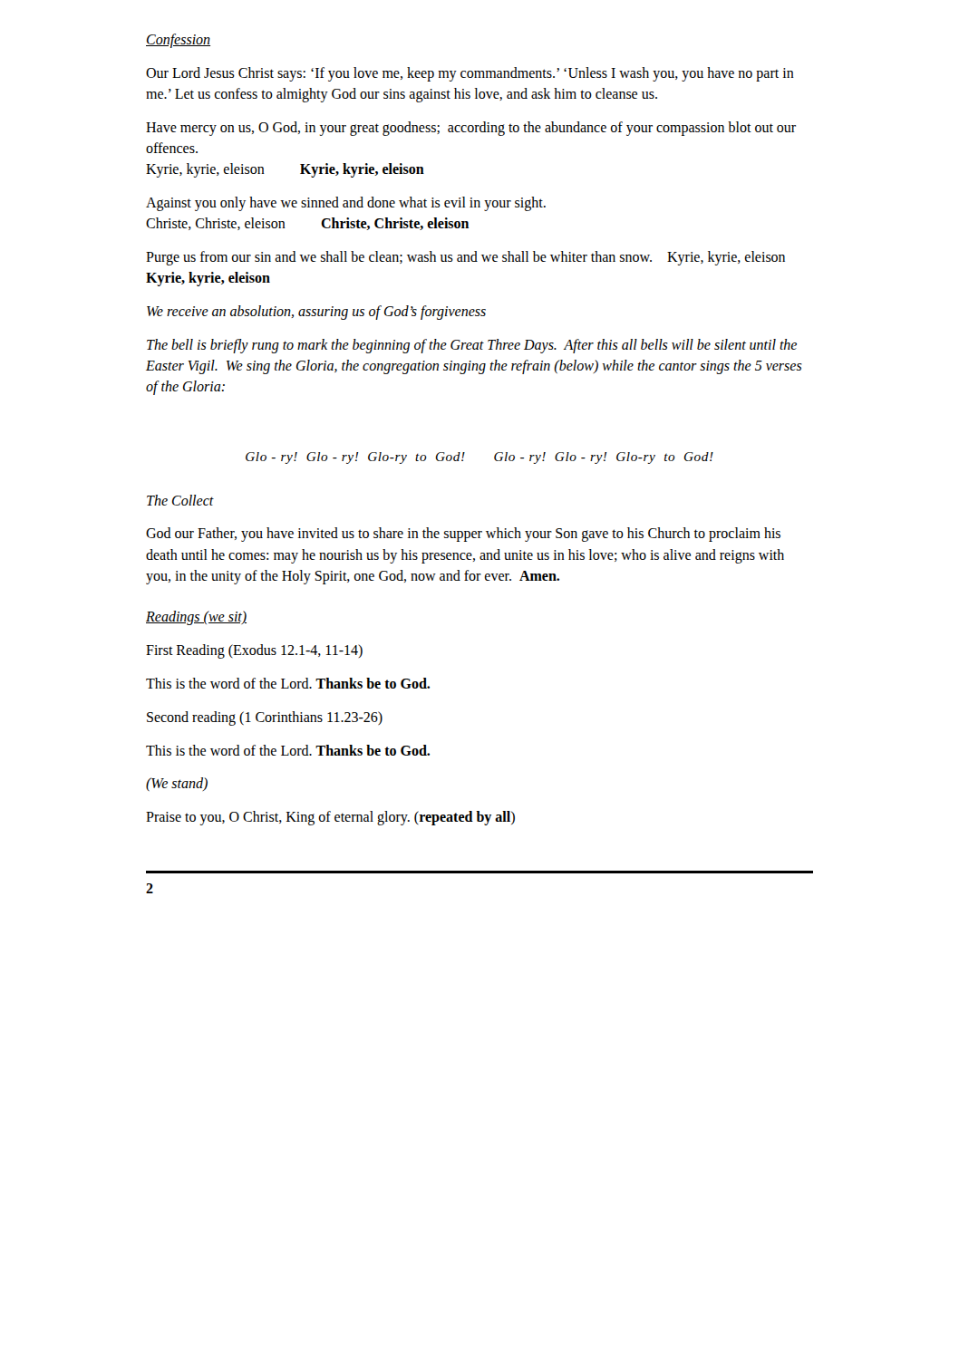Confession
Our Lord Jesus Christ says: ‘If you love me, keep my commandments.’ ‘Unless I wash you, you have no part in me.’ Let us confess to almighty God our sins against his love, and ask him to cleanse us.
Have mercy on us, O God, in your great goodness; according to the abundance of your compassion blot out our offences.
Kyrie, kyrie, eleison Kyrie, kyrie, eleison
Against you only have we sinned and done what is evil in your sight.
Christe, Christe, eleison Christe, Christe, eleison
Purge us from our sin and we shall be clean; wash us and we shall be whiter than snow. Kyrie, kyrie, eleison Kyrie, kyrie, eleison
We receive an absolution, assuring us of God’s forgiveness
The bell is briefly rung to mark the beginning of the Great Three Days. After this all bells will be silent until the Easter Vigil. We sing the Gloria, the congregation singing the refrain (below) while the cantor sings the 5 verses of the Gloria:
Glo - ry! Glo - ry! Glo-ry to God! Glo - ry! Glo - ry! Glo-ry to God!
The Collect
God our Father, you have invited us to share in the supper which your Son gave to his Church to proclaim his death until he comes: may he nourish us by his presence, and unite us in his love; who is alive and reigns with you, in the unity of the Holy Spirit, one God, now and for ever. Amen.
Readings (we sit)
First Reading (Exodus 12.1-4, 11-14)
This is the word of the Lord. Thanks be to God.
Second reading (1 Corinthians 11.23-26)
This is the word of the Lord. Thanks be to God.
(We stand)
Praise to you, O Christ, King of eternal glory. (repeated by all)
2